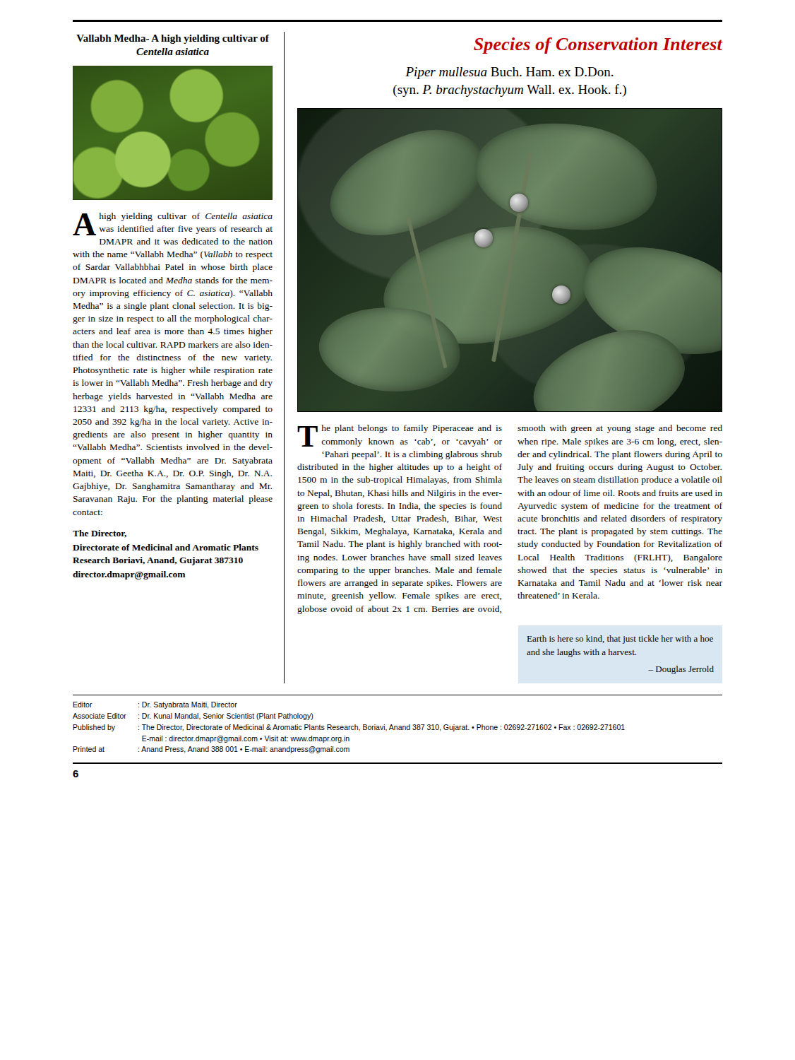Vallabh Medha- A high yielding cultivar of Centella asiatica
Ahigh yielding cultivar of Centella asiatica was identified after five years of research at DMAPR and it was dedicated to the nation with the name “Vallabh Medha” (Vallabh to respect of Sardar Vallabhbhai Patel in whose birth place DMAPR is located and Medha stands for the memory improving efficiency of C. asiatica). “Vallabh Medha” is a single plant clonal selection. It is bigger in size in respect to all the morphological characters and leaf area is more than 4.5 times higher than the local cultivar. RAPD markers are also identified for the distinctness of the new variety. Photosynthetic rate is higher while respiration rate is lower in “Vallabh Medha”. Fresh herbage and dry herbage yields harvested in “Vallabh Medha are 12331 and 2113 kg/ha, respectively compared to 2050 and 392 kg/ha in the local variety. Active ingredients are also present in higher quantity in “Vallabh Medha”. Scientists involved in the development of “Vallabh Medha” are Dr. Satyabrata Maiti, Dr. Geetha K.A., Dr. O.P. Singh, Dr. N.A. Gajbhiye, Dr. Sanghamitra Samantharay and Mr. Saravanan Raju. For the planting material please contact:
The Director,
Directorate of Medicinal and Aromatic Plants Research Boriavi, Anand, Gujarat 387310
director.dmapr@gmail.com
Species of Conservation Interest
Piper mullesua Buch. Ham. ex D.Don.
(syn. P. brachystachyum Wall. ex. Hook. f.)
The plant belongs to family Piperaceae and is commonly known as ‘cab’, or ‘cavyah’ or ‘Pahari peepal’. It is a climbing glabrous shrub distributed in the higher altitudes up to a height of 1500 m in the sub-tropical Himalayas, from Shimla to Nepal, Bhutan, Khasi hills and Nilgiris in the evergreen to shola forests. In India, the species is found in Himachal Pradesh, Uttar Pradesh, Bihar, West Bengal, Sikkim, Meghalaya, Karnataka, Kerala and Tamil Nadu. The plant is highly branched with rooting nodes. Lower branches have small sized leaves comparing to the upper branches. Male and female flowers are arranged in separate spikes. Flowers are minute, greenish yellow. Female spikes are erect, globose ovoid of about 2x 1 cm. Berries are ovoid, smooth with green at young stage and become red when ripe. Male spikes are 3-6 cm long, erect, slender and cylindrical. The plant flowers during April to July and fruiting occurs during August to October. The leaves on steam distillation produce a volatile oil with an odour of lime oil. Roots and fruits are used in Ayurvedic system of medicine for the treatment of acute bronchitis and related disorders of respiratory tract. The plant is propagated by stem cuttings. The study conducted by Foundation for Revitalization of Local Health Traditions (FRLHT), Bangalore showed that the species status is ‘vulnerable’ in Karnataka and Tamil Nadu and at ‘lower risk near threatened’ in Kerala.
Earth is here so kind, that just tickle her with a hoe and she laughs with a harvest.
– Douglas Jerrold
| Editor | : Dr. Satyabrata Maiti, Director |
| Associate Editor | : Dr. Kunal Mandal, Senior Scientist (Plant Pathology) |
| Published by | : The Director, Directorate of Medicinal & Aromatic Plants Research, Boriavi, Anand 387 310, Gujarat. • Phone : 02692-271602 • Fax : 02692-271601 E-mail : director.dmapr@gmail.com • Visit at: www.dmapr.org.in |
| Printed at | : Anand Press, Anand 388 001 • E-mail: anandpress@gmail.com |
6